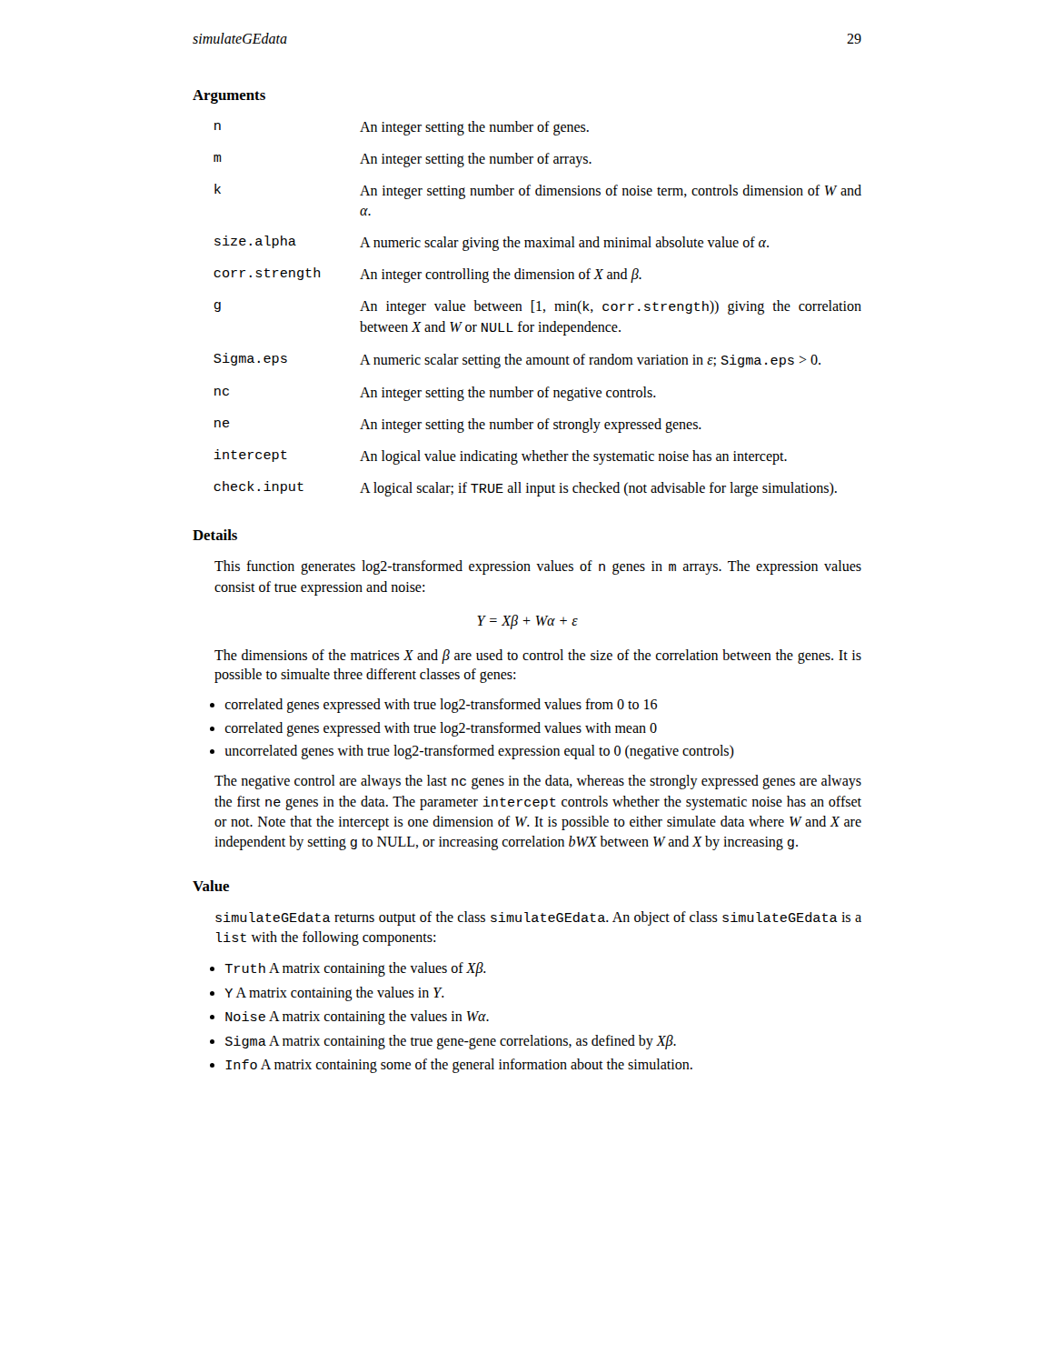simulateGEdata 29
Arguments
n
An integer setting the number of genes.
m
An integer setting the number of arrays.
k
An integer setting number of dimensions of noise term, controls dimension of W and α.
size.alpha
A numeric scalar giving the maximal and minimal absolute value of α.
corr.strength
An integer controlling the dimension of X and β.
g
An integer value between [1, min(k, corr.strength)) giving the correlation between X and W or NULL for independence.
Sigma.eps
A numeric scalar setting the amount of random variation in ε; Sigma.eps > 0.
nc
An integer setting the number of negative controls.
ne
An integer setting the number of strongly expressed genes.
intercept
An logical value indicating whether the systematic noise has an intercept.
check.input
A logical scalar; if TRUE all input is checked (not advisable for large simulations).
Details
This function generates log2-transformed expression values of n genes in m arrays. The expression values consist of true expression and noise:
Y = Xβ + Wα + ε
The dimensions of the matrices X and β are used to control the size of the correlation between the genes. It is possible to simualte three different classes of genes:
correlated genes expressed with true log2-transformed values from 0 to 16
correlated genes expressed with true log2-transformed values with mean 0
uncorrelated genes with true log2-transformed expression equal to 0 (negative controls)
The negative control are always the last nc genes in the data, whereas the strongly expressed genes are always the first ne genes in the data. The parameter intercept controls whether the systematic noise has an offset or not. Note that the intercept is one dimension of W. It is possible to either simulate data where W and X are independent by setting g to NULL, or increasing correlation bWX between W and X by increasing g.
Value
simulateGEdata returns output of the class simulateGEdata. An object of class simulateGEdata is a list with the following components:
Truth A matrix containing the values of Xβ.
Y A matrix containing the values in Y.
Noise A matrix containing the values in Wα.
Sigma A matrix containing the true gene-gene correlations, as defined by Xβ.
Info A matrix containing some of the general information about the simulation.